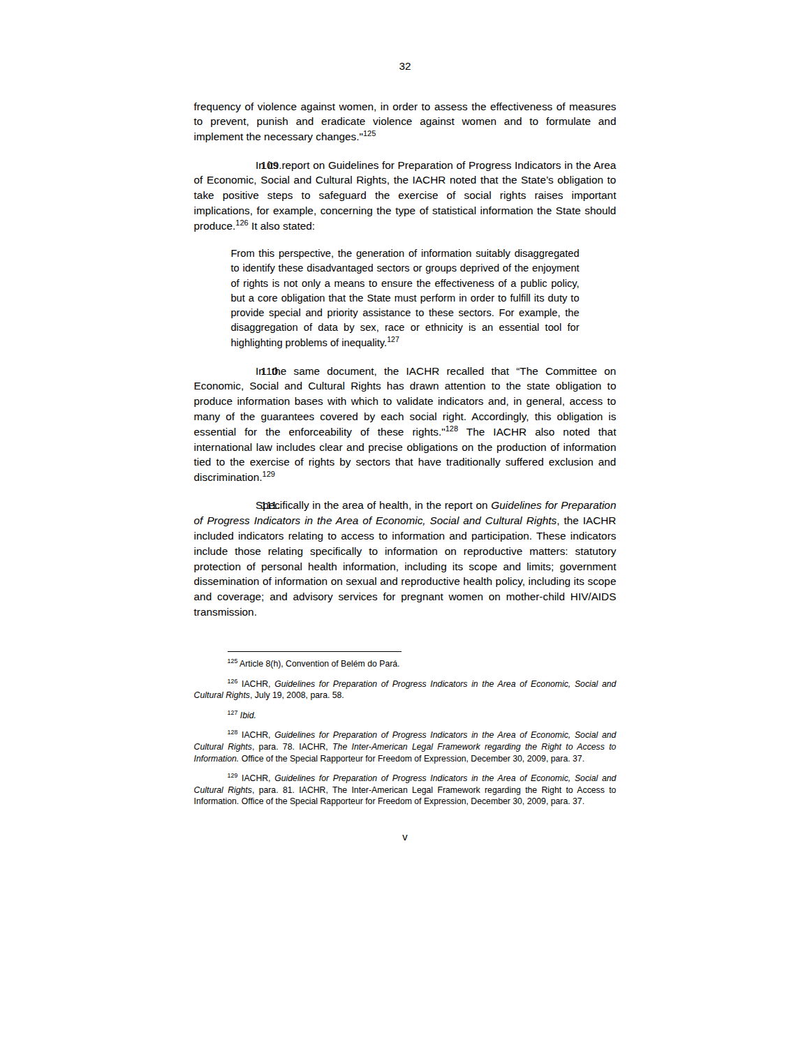32
frequency of violence against women, in order to assess the effectiveness of measures to prevent, punish and eradicate violence against women and to formulate and implement the necessary changes."125
109. In its report on Guidelines for Preparation of Progress Indicators in the Area of Economic, Social and Cultural Rights, the IACHR noted that the State’s obligation to take positive steps to safeguard the exercise of social rights raises important implications, for example, concerning the type of statistical information the State should produce.126 It also stated:
From this perspective, the generation of information suitably disaggregated to identify these disadvantaged sectors or groups deprived of the enjoyment of rights is not only a means to ensure the effectiveness of a public policy, but a core obligation that the State must perform in order to fulfill its duty to provide special and priority assistance to these sectors. For example, the disaggregation of data by sex, race or ethnicity is an essential tool for highlighting problems of inequality.127
110. In the same document, the IACHR recalled that “The Committee on Economic, Social and Cultural Rights has drawn attention to the state obligation to produce information bases with which to validate indicators and, in general, access to many of the guarantees covered by each social right. Accordingly, this obligation is essential for the enforceability of these rights."128 The IACHR also noted that international law includes clear and precise obligations on the production of information tied to the exercise of rights by sectors that have traditionally suffered exclusion and discrimination.129
111. Specifically in the area of health, in the report on Guidelines for Preparation of Progress Indicators in the Area of Economic, Social and Cultural Rights, the IACHR included indicators relating to access to information and participation. These indicators include those relating specifically to information on reproductive matters: statutory protection of personal health information, including its scope and limits; government dissemination of information on sexual and reproductive health policy, including its scope and coverage; and advisory services for pregnant women on mother-child HIV/AIDS transmission.
125 Article 8(h), Convention of Belém do Pará.
126 IACHR, Guidelines for Preparation of Progress Indicators in the Area of Economic, Social and Cultural Rights, July 19, 2008, para. 58.
127 Ibid.
128 IACHR, Guidelines for Preparation of Progress Indicators in the Area of Economic, Social and Cultural Rights, para. 78. IACHR, The Inter-American Legal Framework regarding the Right to Access to Information. Office of the Special Rapporteur for Freedom of Expression, December 30, 2009, para. 37.
129 IACHR, Guidelines for Preparation of Progress Indicators in the Area of Economic, Social and Cultural Rights, para. 81. IACHR, The Inter-American Legal Framework regarding the Right to Access to Information. Office of the Special Rapporteur for Freedom of Expression, December 30, 2009, para. 37.
v